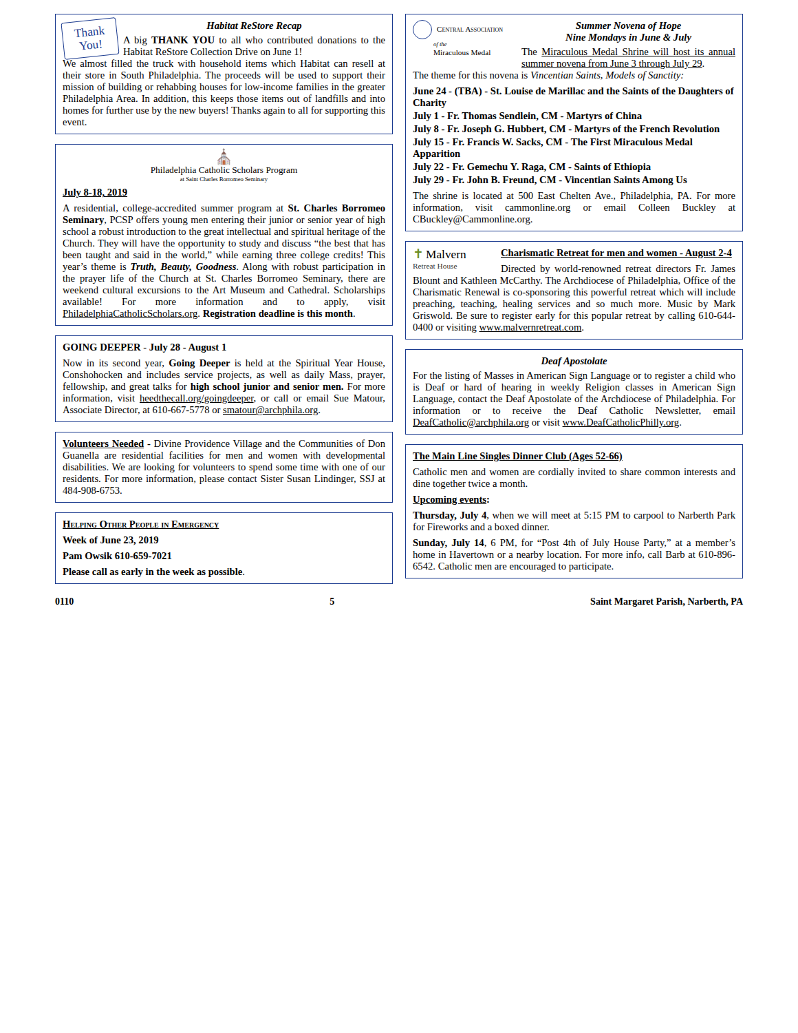Thank You!
Habitat ReStore Recap
A big THANK YOU to all who contributed donations to the Habitat ReStore Collection Drive on June 1!
We almost filled the truck with household items which Habitat can resell at their store in South Philadelphia. The proceeds will be used to support their mission of building or rehabbing houses for low-income families in the greater Philadelphia Area. In addition, this keeps those items out of landfills and into homes for further use by the new buyers! Thanks again to all for supporting this event.
⛪
Philadelphia Catholic Scholars Program
at Saint Charles Borromeo Seminary
July 8-18, 2019
A residential, college-accredited summer program at St. Charles Borromeo Seminary, PCSP offers young men entering their junior or senior year of high school a robust introduction to the great intellectual and spiritual heritage of the Church. They will have the opportunity to study and discuss “the best that has been taught and said in the world,” while earning three college credits! This year’s theme is Truth, Beauty, Goodness. Along with robust participation in the prayer life of the Church at St. Charles Borromeo Seminary, there are weekend cultural excursions to the Art Museum and Cathedral. Scholarships available! For more information and to apply, visit PhiladelphiaCatholicScholars.org. Registration deadline is this month.
GOING DEEPER - July 28 - August 1
Now in its second year, Going Deeper is held at the Spiritual Year House, Conshohocken and includes service projects, as well as daily Mass, prayer, fellowship, and great talks for high school junior and senior men. For more information, visit heedthecall.org/goingdeeper, or call or email Sue Matour, Associate Director, at 610-667-5778 or smatour@archphila.org.
Volunteers Needed - Divine Providence Village and the Communities of Don Guanella are residential facilities for men and women with developmental disabilities. We are looking for volunteers to spend some time with one of our residents. For more information, please contact Sister Susan Lindinger, SSJ at 484-908-6753.
Helping Other People in Emergency
Week of June 23, 2019
Pam Owsik 610-659-7021
Please call as early in the week as possible.
Central Association
of the
Miraculous Medal
Summer Novena of Hope
Nine Mondays in June & July
The Miraculous Medal Shrine will host its annual summer novena from June 3 through July 29.
The theme for this novena is Vincentian Saints, Models of Sanctity:
June 24 - (TBA) - St. Louise de Marillac and the Saints of the Daughters of Charity
July 1 - Fr. Thomas Sendlein, CM - Martyrs of China
July 8 - Fr. Joseph G. Hubbert, CM - Martyrs of the French Revolution
July 15 - Fr. Francis W. Sacks, CM - The First Miraculous Medal Apparition
July 22 - Fr. Gemechu Y. Raga, CM - Saints of Ethiopia
July 29 - Fr. John B. Freund, CM - Vincentian Saints Among Us
The shrine is located at 500 East Chelten Ave., Philadelphia, PA. For more information, visit cammonline.org or email Colleen Buckley at CBuckley@Cammonline.org.
✝ Malvern
Retreat House
Charismatic Retreat for men and women - August 2-4
Directed by world-renowned retreat directors Fr. James Blount and Kathleen McCarthy. The Archdiocese of Philadelphia, Office of the Charismatic Renewal is co-sponsoring this powerful retreat which will include preaching, teaching, healing services and so much more. Music by Mark Griswold. Be sure to register early for this popular retreat by calling 610-644-0400 or visiting www.malvernretreat.com.
Deaf Apostolate
For the listing of Masses in American Sign Language or to register a child who is Deaf or hard of hearing in weekly Religion classes in American Sign Language, contact the Deaf Apostolate of the Archdiocese of Philadelphia. For information or to receive the Deaf Catholic Newsletter, email DeafCatholic@archphila.org or visit www.DeafCatholicPhilly.org.
The Main Line Singles Dinner Club (Ages 52-66)
Catholic men and women are cordially invited to share common interests and dine together twice a month.
Upcoming events:
Thursday, July 4, when we will meet at 5:15 PM to carpool to Narberth Park for Fireworks and a boxed dinner.
Sunday, July 14, 6 PM, for “Post 4th of July House Party,” at a member’s home in Havertown or a nearby location. For more info, call Barb at 610-896-6542. Catholic men are encouraged to participate.
0110
5
Saint Margaret Parish, Narberth, PA